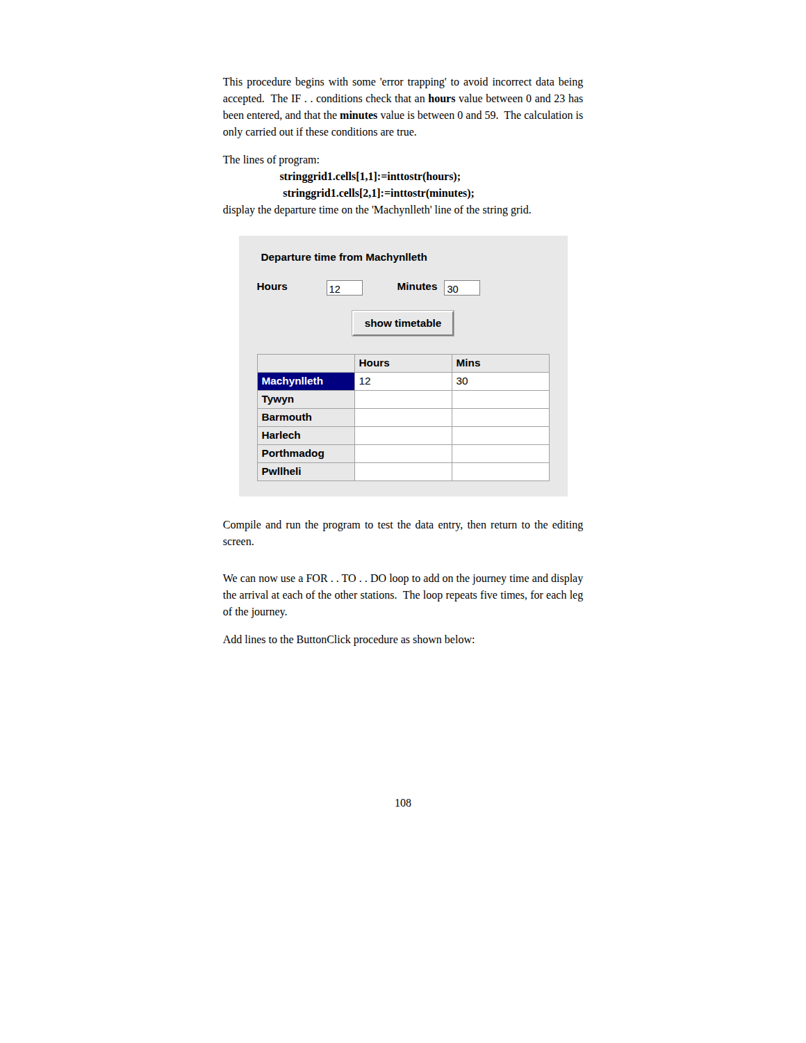This procedure begins with some 'error trapping' to avoid incorrect data being accepted. The IF . . conditions check that an hours value between 0 and 23 has been entered, and that the minutes value is between 0 and 59. The calculation is only carried out if these conditions are true.
The lines of program:
stringgrid1.cells[1,1]:=inttostr(hours);
stringgrid1.cells[2,1]:=inttostr(minutes);
display the departure time on the 'Machynlleth' line of the string grid.
Departure time from Machynlleth
Hours 12 Minutes 30
show timetable
| | Hours | Mins |
| Machynlleth | 12 | 30 |
| Tywyn | | |
| Barmouth | | |
| Harlech | | |
| Porthmadog | | |
| Pwllheli | | |
Compile and run the program to test the data entry, then return to the editing screen.
We can now use a FOR . . TO . . DO loop to add on the journey time and display the arrival at each of the other stations. The loop repeats five times, for each leg of the journey.
Add lines to the ButtonClick procedure as shown below:
108